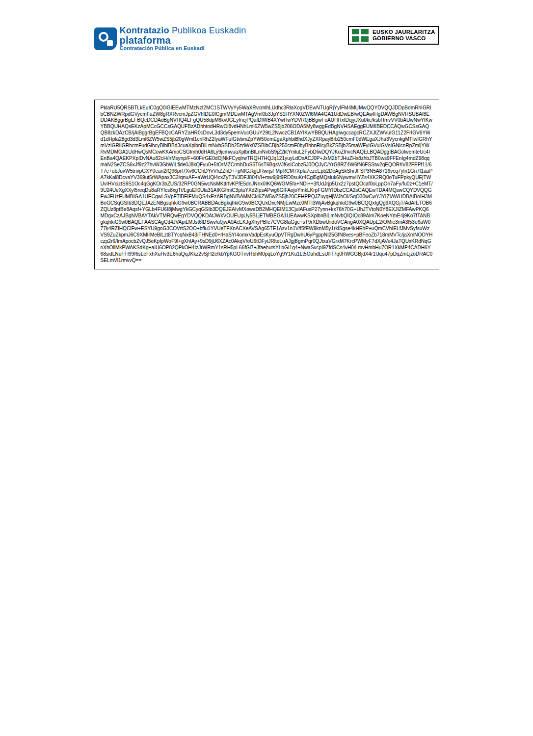Kontratazio Publikoa Euskadin
plataforma
Contratación Pública en Euskadi
EUSKO JAURLARITZA
GOBIERNO VASCO
PklaRU5QRSBTLkEuIC0gQ0lGIEEwMTMzNzI2MC1STWVyYy5WaXRvcmlhLUdhc3RlaXogVDEwNTUgRjYyIFM4MUMwQQYDVQQJDDpBdmRhIGRlbCBNZWRpdGVycmFuZW8gRXRvcmJpZGVhIDE0ICgmMDEwMTAgVml0b3JpYS1HYXN0ZWl6MA4GA1UdDwEB/wQEAwIHgDAWBgNVHSUBAf8EDDAKBggrBgEFBQcDCDAdBgNVHQ4EFgQU58dpM6kv0GEyfncjPQafDIWB4XYwHwYDVR0jBBgwFoAUHRxIDqjyJXu0kc/ksbHmvVV0bAUwNwYIKwYBBQUHAQsEKzApMCcGCCsGAQUFBzADhhtodHRwOi8vdHNhLml6ZW5wZS5jb206ODA5My8wggEdBgNVHSAEggEUMIIBEDCCAQwGCSsGAQQB8zkDAzCB/jAlBggrBgEFBQcCARYZaHR0cDovL3d3dy5pemVucGUuY29tL2NwczCB1AYIKwYBBQUHAgIwgccagcRCZXJtZWVuIG11Z2FrIGV6YWd1dHpla28gd3d3Lml6ZW5wZS5jb20gWml1cnRhZ2lyaWFuIGtvbmZpYW50emEgaXphbiBhdXJyZXRpayBrb250cmF0dWEgaXJha3VycnkgMTIwIGRhYmVzIGRlIGRhcmFudGlhcyBlbiBBd3cuaXplbnBlLmNvbSBDb25zdWx0ZSBlbCBjb250cmF0byBhbnRlcyBkZSBjb25maWFyIGVuIGVsIGNlcnRpZmljYWRvMDMGA1UdHwQsMCowKKAmoCSGImh0dHA6Ly9jcmwuaXplbnBlLmNvbS9jZ2ktYmluL2FybDIwDQYJKoZIhvcNAQELBQADggIBAGolwemteUc4IEnBa4QAEKPXplDvNAu82cH/IrMsynp/F+60F/rGE0dOjNkFCyqlrwTRQH7HQJq121yuyLdOxACJ0P+JxM2bTJHuZHx8zhbJTB0ws9FFEnIg4mdZ98qqmaN2SeZCS6xJf9z27hvW3GbWlLfide0J8kQFyu0+5tOrMZCrmbDuS5T6sT6BgsVJf6sICobz5J0DQJyC/YrG8RZ4W6fN6FSStw2qEQORhV82FEPf11/6T7e+ubJuvW5tnvpGXY0eari2fQ96prf7Xv6CChDYvVhZZnD++pNfGJkjjtJRwrjsFMpRCM7Xpla7ezeEpb2DcAgSkShrJFSP3N5A8716vcq7yIn1Gn7f1aaPA7kKal8DcvaYV369ut5rWApax3C2/qnuAF+aWrUQl4cxZyT3VJDFJ804VI+mw9j9t9RD0suKr4Cgl5gMQsluk6NywmviIYZs4XK2RQ0oTuFPpkyQUEjTWUvIHVciztS9S1Oc4qGgKOr3bZUS/32RP0GN5wcNsMKttrfvKPfE5dnJNnx0IKQ6WGM5fa+NDi++3fUdJrjp5Ux2z7pstQOcaf0oLppOn7aFy/fu0z+C1eMT/9U24UeXgXXyl5reqDu8aRYIcs8xgTt/LguEll0Ula31AIKGfmiC3p/aYXd2IpsAPwg6GlFAojoYmkLKrpFGMYIDbzCCA2sCAQEwTDA4MQswCQYDVQQGEwJFUzEUMBIGA1UECgwLSVpFTlBFIFMuQS4xEzARBgNVBAMMCkl6ZW5wZS5jb20CEHPPQJZuyqHjWJhOI/SqO30wCwYJYIZIAWUDBAIBoIH3MBoGCSqGSIb3DQEJAzENBgsqhkiG9w0BCRABBDAcBgkqhkiG9w0BCQUxDxcNMjEwMzc0MTI3WjAvBgkqhkiG9w0BCQQxIgQg9XQGjT/AdAIETOB6ZQUz8ptBe8Aqsf+YGLb4FU6I8jMwgYkGCyqGSIb3DQEJEAIvMXoweDB2MHQEIM13CjulAFusP27ynn+kx76h70G+UhJTVtoN0Y8EXJIZMFAwPKQ6MDgxCzAJBgNVBAYTAkVTMRQwEgYDVQQKDAtJWkVOUEUgUy5BLjETMBEGA1UEAwwKSXplbnBlLmNvbQIQIQc89Alm7KoeNYmE4j9Ko7fTANBgkqhkiG9w0BAQEFAASCAgCd4JVApiLMJst6lDSwv/u0jwA0AcEKJgXhyPBIe7CVG8laGgc+sT9rXDbwUiidoVCAngA0XQAUpE2/OMie3mA3l53e6aW077k4RZIHQClFw+ESYU9goG3COVrtS2OO+bflu1YVUeTFXnACXeAVSAg65TE1Azv1n1V/f5fEW9knM5y1rklSgse4kHEhP+uQmCVhIELfJMvSyfsuWzVS9ZuZkpmJ6C9XMIrMeBlLzt8TYcqNxB43iTHNEd0+rHaSYI4omxVadpEsKyuOpVTRgDwhU6yPgppNl25GfN8ves+pBFeoZb718mMVTc/jaXmNOOYHczp2r6/ImApocbZvQJ5eKpIpWoF9l+gXhIAy+9sD9jU6XZAc0AkqV/oU6tOFyiJRlteLuAJgjBgmPqr0QJtxaVGrxM7KrcPWMyF7dXjAVe4JaTQUxKRdNqGnXhOllMkPWAKSdKg+aIU6OP82QPkOH4IzJrWRmY1sRH5pL66fGl7+JfaehutsYLbGI1g4+NwaSvcpI9ZfdSCs4vH0/LmvHmbHu7OR1XkMP4CADH6Y68sidLNuFFl99f6sLeFxhXuHv3E6haQqJKkz2vSjH2eIkbYpKGOTnvRbhM0pqLoYg9Y1Ku1Lt5OahdEsUlIT7q0RWGGBjdX4r1lJqu47pDqZmLjzoDRAC0SELmVl1rmvvQ==